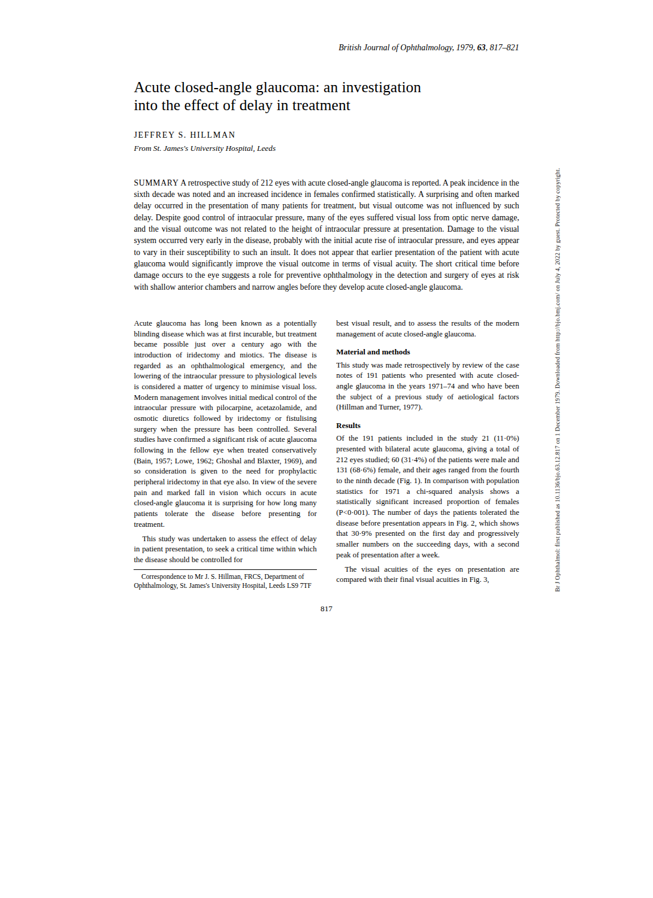Br J Ophthalmol: first published as 10.1136/bjo.63.12.817 on 1 December 1979. Downloaded from http://bjo.bmj.com/ on July 4, 2022 by guest. Protected by copyright.
British Journal of Ophthalmology, 1979, 63, 817–821
Acute closed-angle glaucoma: an investigation
into the effect of delay in treatment
JEFFREY S. HILLMAN
From St. James's University Hospital, Leeds
SUMMARY A retrospective study of 212 eyes with acute closed-angle glaucoma is reported. A peak incidence in the sixth decade was noted and an increased incidence in females confirmed statistically. A surprising and often marked delay occurred in the presentation of many patients for treatment, but visual outcome was not influenced by such delay. Despite good control of intraocular pressure, many of the eyes suffered visual loss from optic nerve damage, and the visual outcome was not related to the height of intraocular pressure at presentation. Damage to the visual system occurred very early in the disease, probably with the initial acute rise of intraocular pressure, and eyes appear to vary in their susceptibility to such an insult. It does not appear that earlier presentation of the patient with acute glaucoma would significantly improve the visual outcome in terms of visual acuity. The short critical time before damage occurs to the eye suggests a role for preventive ophthalmology in the detection and surgery of eyes at risk with shallow anterior chambers and narrow angles before they develop acute closed-angle glaucoma.
Acute glaucoma has long been known as a potentially blinding disease which was at first incurable, but treatment became possible just over a century ago with the introduction of iridectomy and miotics. The disease is regarded as an ophthalmological emergency, and the lowering of the intraocular pressure to physiological levels is considered a matter of urgency to minimise visual loss. Modern management involves initial medical control of the intraocular pressure with pilocarpine, acetazolamide, and osmotic diuretics followed by iridectomy or fistulising surgery when the pressure has been controlled. Several studies have confirmed a significant risk of acute glaucoma following in the fellow eye when treated conservatively (Bain, 1957; Lowe, 1962; Ghoshal and Blaxter, 1969), and so consideration is given to the need for prophylactic peripheral iridectomy in that eye also. In view of the severe pain and marked fall in vision which occurs in acute closed-angle glaucoma it is surprising for how long many patients tolerate the disease before presenting for treatment.
This study was undertaken to assess the effect of delay in patient presentation, to seek a critical time within which the disease should be controlled for
Correspondence to Mr J. S. Hillman, FRCS, Department of Ophthalmology, St. James's University Hospital, Leeds LS9 7TF
best visual result, and to assess the results of the modern management of acute closed-angle glaucoma.
Material and methods
This study was made retrospectively by review of the case notes of 191 patients who presented with acute closed-angle glaucoma in the years 1971–74 and who have been the subject of a previous study of aetiological factors (Hillman and Turner, 1977).
Results
Of the 191 patients included in the study 21 (11·0%) presented with bilateral acute glaucoma, giving a total of 212 eyes studied; 60 (31·4%) of the patients were male and 131 (68·6%) female, and their ages ranged from the fourth to the ninth decade (Fig. 1). In comparison with population statistics for 1971 a chi-squared analysis shows a statistically significant increased proportion of females (P<0·001). The number of days the patients tolerated the disease before presentation appears in Fig. 2, which shows that 30·9% presented on the first day and progressively smaller numbers on the succeeding days, with a second peak of presentation after a week.
The visual acuities of the eyes on presentation are compared with their final visual acuities in Fig. 3,
817